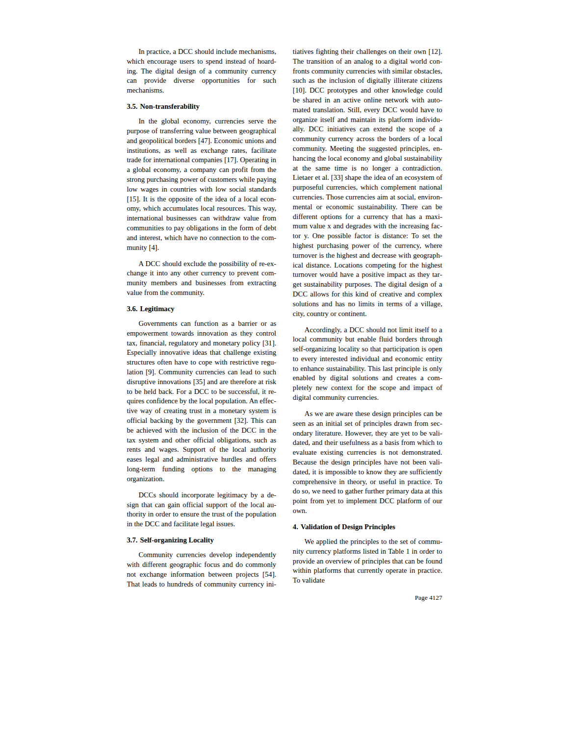In practice, a DCC should include mechanisms, which encourage users to spend instead of hoarding. The digital design of a community currency can provide diverse opportunities for such mechanisms.
3.5. Non-transferability
In the global economy, currencies serve the purpose of transferring value between geographical and geopolitical borders [47]. Economic unions and institutions, as well as exchange rates, facilitate trade for international companies [17]. Operating in a global economy, a company can profit from the strong purchasing power of customers while paying low wages in countries with low social standards [15]. It is the opposite of the idea of a local economy, which accumulates local resources. This way, international businesses can withdraw value from communities to pay obligations in the form of debt and interest, which have no connection to the community [4].
A DCC should exclude the possibility of re-exchange it into any other currency to prevent community members and businesses from extracting value from the community.
3.6. Legitimacy
Governments can function as a barrier or as empowerment towards innovation as they control tax, financial, regulatory and monetary policy [31]. Especially innovative ideas that challenge existing structures often have to cope with restrictive regulation [9]. Community currencies can lead to such disruptive innovations [35] and are therefore at risk to be held back. For a DCC to be successful, it requires confidence by the local population. An effective way of creating trust in a monetary system is official backing by the government [32]. This can be achieved with the inclusion of the DCC in the tax system and other official obligations, such as rents and wages. Support of the local authority eases legal and administrative hurdles and offers long-term funding options to the managing organization.
DCCs should incorporate legitimacy by a design that can gain official support of the local authority in order to ensure the trust of the population in the DCC and facilitate legal issues.
3.7. Self-organizing Locality
Community currencies develop independently with different geographic focus and do commonly not exchange information between projects [54]. That leads to hundreds of community currency initiatives fighting their challenges on their own [12]. The transition of an analog to a digital world confronts community currencies with similar obstacles, such as the inclusion of digitally illiterate citizens [10]. DCC prototypes and other knowledge could be shared in an active online network with automated translation. Still, every DCC would have to organize itself and maintain its platform individually. DCC initiatives can extend the scope of a community currency across the borders of a local community. Meeting the suggested principles, enhancing the local economy and global sustainability at the same time is no longer a contradiction. Lietaer et al. [33] shape the idea of an ecosystem of purposeful currencies, which complement national currencies. Those currencies aim at social, environmental or economic sustainability. There can be different options for a currency that has a maximum value x and degrades with the increasing factor y. One possible factor is distance: To set the highest purchasing power of the currency, where turnover is the highest and decrease with geographical distance. Locations competing for the highest turnover would have a positive impact as they target sustainability purposes. The digital design of a DCC allows for this kind of creative and complex solutions and has no limits in terms of a village, city, country or continent.
Accordingly, a DCC should not limit itself to a local community but enable fluid borders through self-organizing locality so that participation is open to every interested individual and economic entity to enhance sustainability. This last principle is only enabled by digital solutions and creates a completely new context for the scope and impact of digital community currencies.
As we are aware these design principles can be seen as an initial set of principles drawn from secondary literature. However, they are yet to be validated, and their usefulness as a basis from which to evaluate existing currencies is not demonstrated. Because the design principles have not been validated, it is impossible to know they are sufficiently comprehensive in theory, or useful in practice. To do so, we need to gather further primary data at this point from yet to implement DCC platform of our own.
4. Validation of Design Principles
We applied the principles to the set of community currency platforms listed in Table 1 in order to provide an overview of principles that can be found within platforms that currently operate in practice. To validate
Page 4127